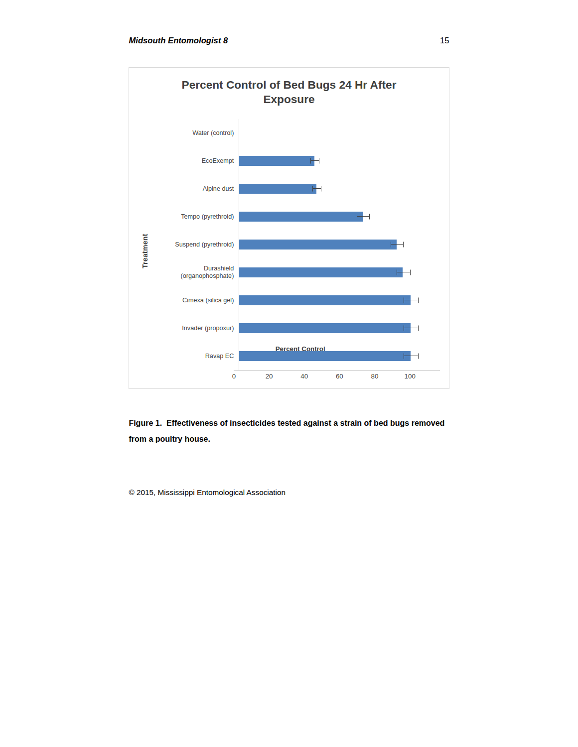Midsouth Entomologist 8 15
Percent Control of Bed Bugs 24 Hr After
Exposure
Treatment
Water (control)
EcoExempt
Alpine dust
Tempo (pyrethroid)
Suspend (pyrethroid)
Durashield (organophosphate)
Cimexa (silica gel)
Invader (propoxur)
Ravap EC
Percent Control
0 20 40 60 80 100
Figure 1. Effectiveness of insecticides tested against a strain of bed bugs removed from a poultry house.
© 2015, Mississippi Entomological Association